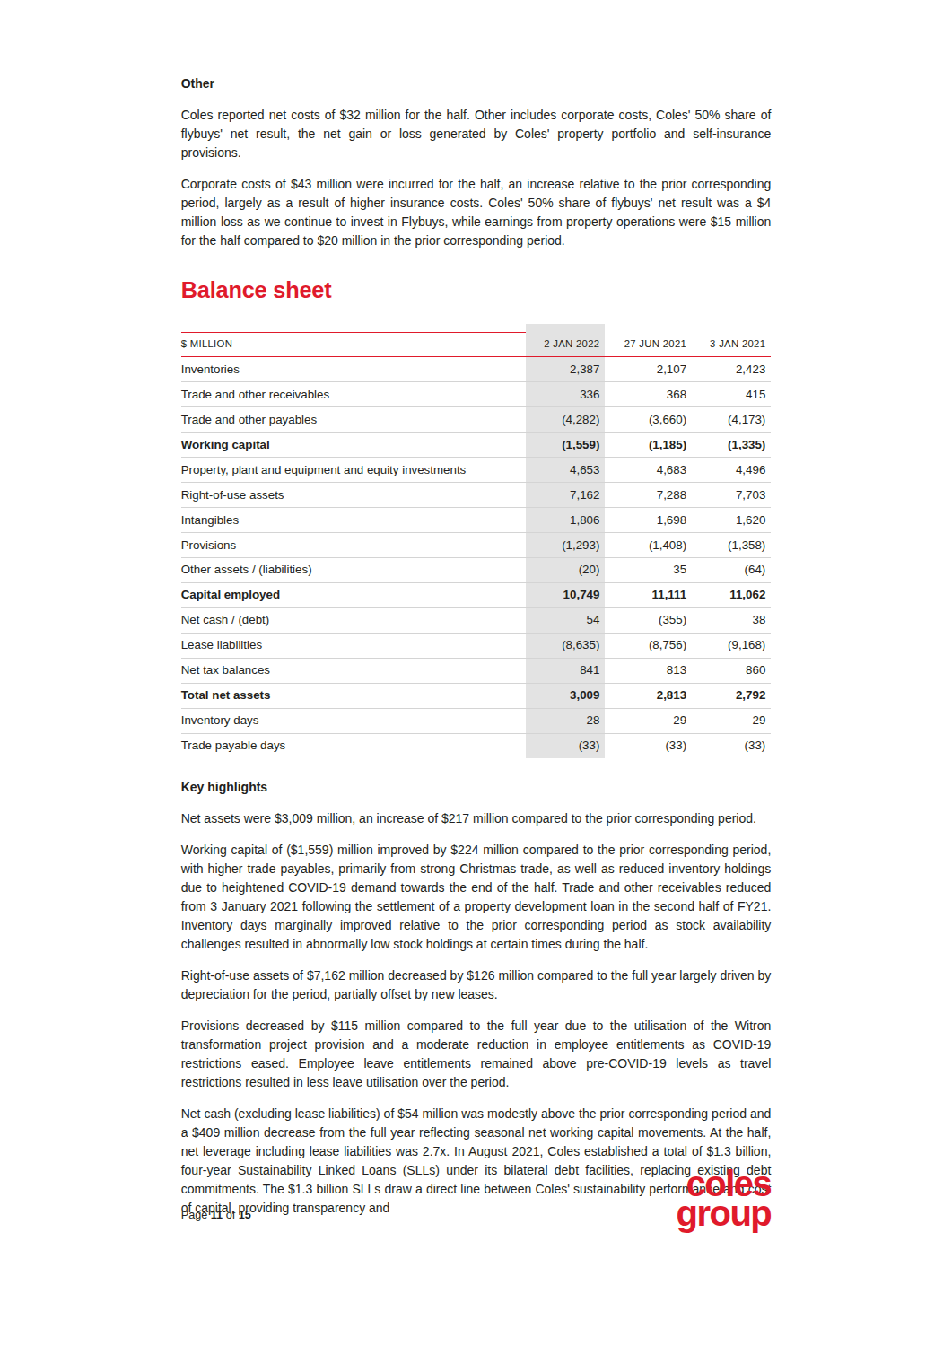Other
Coles reported net costs of $32 million for the half. Other includes corporate costs, Coles' 50% share of flybuys' net result, the net gain or loss generated by Coles' property portfolio and self-insurance provisions.
Corporate costs of $43 million were incurred for the half, an increase relative to the prior corresponding period, largely as a result of higher insurance costs. Coles' 50% share of flybuys' net result was a $4 million loss as we continue to invest in Flybuys, while earnings from property operations were $15 million for the half compared to $20 million in the prior corresponding period.
Balance sheet
| $ MILLION | 2 JAN 2022 | 27 JUN 2021 | 3 JAN 2021 |
| --- | --- | --- | --- |
| Inventories | 2,387 | 2,107 | 2,423 |
| Trade and other receivables | 336 | 368 | 415 |
| Trade and other payables | (4,282) | (3,660) | (4,173) |
| Working capital | (1,559) | (1,185) | (1,335) |
| Property, plant and equipment and equity investments | 4,653 | 4,683 | 4,496 |
| Right-of-use assets | 7,162 | 7,288 | 7,703 |
| Intangibles | 1,806 | 1,698 | 1,620 |
| Provisions | (1,293) | (1,408) | (1,358) |
| Other assets / (liabilities) | (20) | 35 | (64) |
| Capital employed | 10,749 | 11,111 | 11,062 |
| Net cash / (debt) | 54 | (355) | 38 |
| Lease liabilities | (8,635) | (8,756) | (9,168) |
| Net tax balances | 841 | 813 | 860 |
| Total net assets | 3,009 | 2,813 | 2,792 |
| Inventory days | 28 | 29 | 29 |
| Trade payable days | (33) | (33) | (33) |
Key highlights
Net assets were $3,009 million, an increase of $217 million compared to the prior corresponding period.
Working capital of ($1,559) million improved by $224 million compared to the prior corresponding period, with higher trade payables, primarily from strong Christmas trade, as well as reduced inventory holdings due to heightened COVID-19 demand towards the end of the half. Trade and other receivables reduced from 3 January 2021 following the settlement of a property development loan in the second half of FY21. Inventory days marginally improved relative to the prior corresponding period as stock availability challenges resulted in abnormally low stock holdings at certain times during the half.
Right-of-use assets of $7,162 million decreased by $126 million compared to the full year largely driven by depreciation for the period, partially offset by new leases.
Provisions decreased by $115 million compared to the full year due to the utilisation of the Witron transformation project provision and a moderate reduction in employee entitlements as COVID-19 restrictions eased. Employee leave entitlements remained above pre-COVID-19 levels as travel restrictions resulted in less leave utilisation over the period.
Net cash (excluding lease liabilities) of $54 million was modestly above the prior corresponding period and a $409 million decrease from the full year reflecting seasonal net working capital movements. At the half, net leverage including lease liabilities was 2.7x. In August 2021, Coles established a total of $1.3 billion, four-year Sustainability Linked Loans (SLLs) under its bilateral debt facilities, replacing existing debt commitments. The $1.3 billion SLLs draw a direct line between Coles' sustainability performance and cost of capital, providing transparency and
Page 11 of 15
coles group